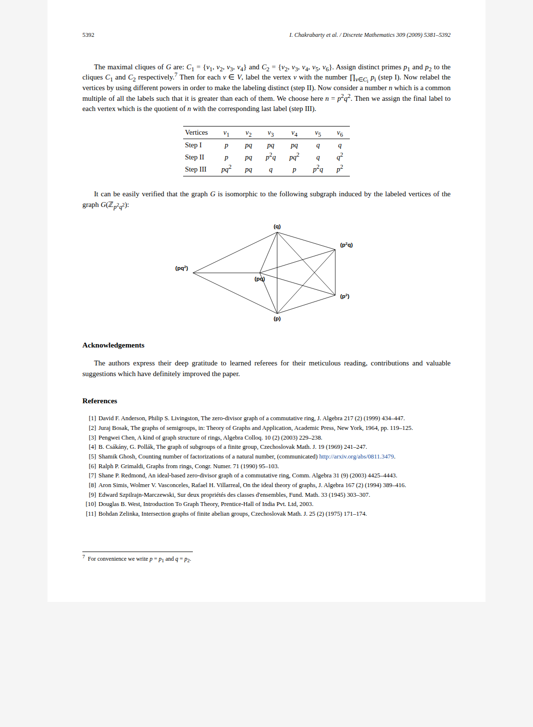5392 I. Chakrabarty et al. / Discrete Mathematics 309 (2009) 5381–5392
The maximal cliques of G are: C1 = {v1, v2, v3, v4} and C2 = {v2, v3, v4, v5, v6}. Assign distinct primes p1 and p2 to the cliques C1 and C2 respectively.7 Then for each v ∈ V, label the vertex v with the number ∏v∈Ci pi (step I). Now relabel the vertices by using different powers in order to make the labeling distinct (step II). Now consider a number n which is a common multiple of all the labels such that it is greater than each of them. We choose here n = p2q2. Then we assign the final label to each vertex which is the quotient of n with the corresponding last label (step III).
| Vertices | v 1 | v 2 | v 3 | v 4 | v 5 | v 6 |
| --- | --- | --- | --- | --- | --- | --- |
| Step I | p | pq | pq | pq | q | q |
| Step II | p | pq | p 2 q | pq 2 | q | q 2 |
| Step III | pq 2 | pq | q | p | p 2 q | p 2 |
It can be easily verified that the graph G is isomorphic to the following subgraph induced by the labeled vertices of the graph G(ℤp2q2):
vertices coordinates: q : (232, 22) p2q : (352, 58) p2 : (352, 152) p : (232, 190) pq2 : (58, 106) pq : (196, 106) (q) (p2q) (p2) (p) (pq2) (pq)
Acknowledgements
The authors express their deep gratitude to learned referees for their meticulous reading, contributions and valuable suggestions which have definitely improved the paper.
References
David F. Anderson, Philip S. Livingston, The zero-divisor graph of a commutative ring, J. Algebra 217 (2) (1999) 434–447.
Juraj Bosak, The graphs of semigroups, in: Theory of Graphs and Application, Academic Press, New York, 1964, pp. 119–125.
Pengwei Chen, A kind of graph structure of rings, Algebra Colloq. 10 (2) (2003) 229–238.
B. Csákány, G. Pollák, The graph of subgroups of a finite group, Czechoslovak Math. J. 19 (1969) 241–247.
Shamik Ghosh, Counting number of factorizations of a natural number, (communicated) http://arxiv.org/abs/0811.3479.
Ralph P. Grimaldi, Graphs from rings, Congr. Numer. 71 (1990) 95–103.
Shane P. Redmond, An ideal-based zero-divisor graph of a commutative ring, Comm. Algebra 31 (9) (2003) 4425–4443.
Aron Simis, Wolmer V. Vasconceles, Rafael H. Villarreal, On the ideal theory of graphs, J. Algebra 167 (2) (1994) 389–416.
Edward Szpilrajn-Marczewski, Sur deux propriétés des classes d'ensembles, Fund. Math. 33 (1945) 303–307.
Douglas B. West, Introduction To Graph Theory, Prentice-Hall of India Pvt. Ltd, 2003.
Bohdan Zelinka, Intersection graphs of finite abelian groups, Czechoslovak Math. J. 25 (2) (1975) 171–174.
7 For convenience we write p = p1 and q = p2.